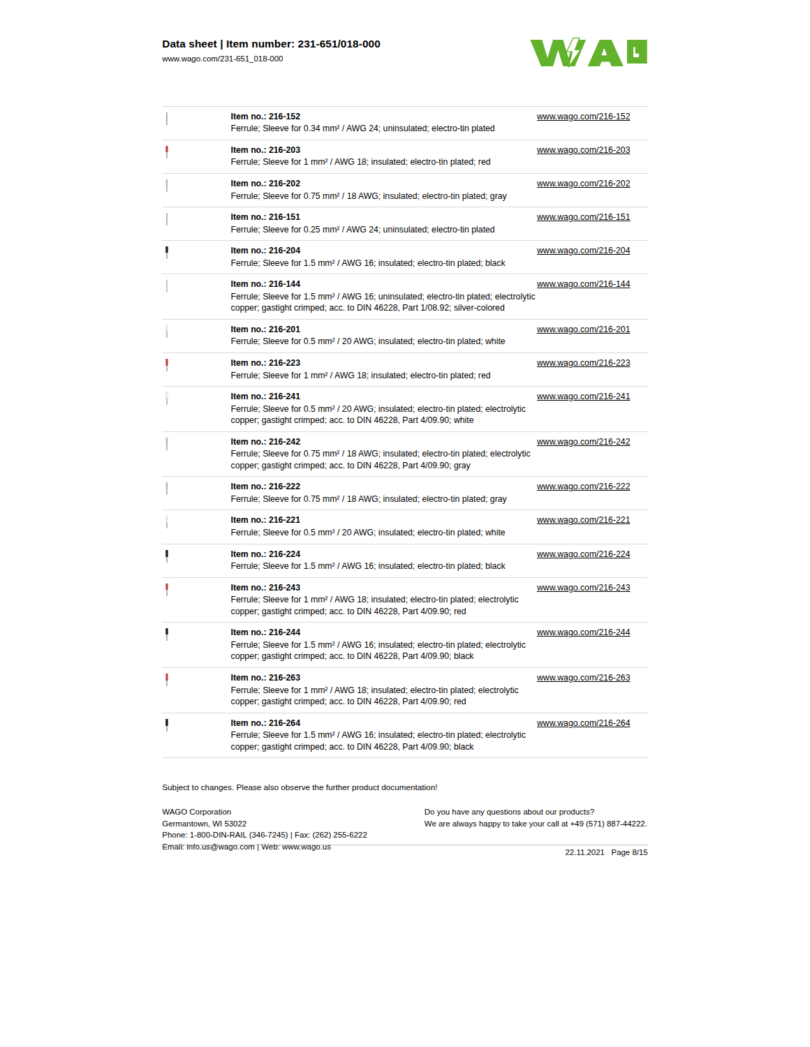Data sheet | Item number: 231-651/018-000
www.wago.com/231-651_018-000
| | Item no.: 216-152 Ferrule; Sleeve for 0.34 mm² / AWG 24; uninsulated; electro-tin plated | www.wago.com/216-152 |
| | Item no.: 216-203 Ferrule; Sleeve for 1 mm² / AWG 18; insulated; electro-tin plated; red | www.wago.com/216-203 |
| | Item no.: 216-202 Ferrule; Sleeve for 0.75 mm² / 18 AWG; insulated; electro-tin plated; gray | www.wago.com/216-202 |
| | Item no.: 216-151 Ferrule; Sleeve for 0.25 mm² / AWG 24; uninsulated; electro-tin plated | www.wago.com/216-151 |
| | Item no.: 216-204 Ferrule; Sleeve for 1.5 mm² / AWG 16; insulated; electro-tin plated; black | www.wago.com/216-204 |
| | Item no.: 216-144 Ferrule; Sleeve for 1.5 mm² / AWG 16; uninsulated; electro-tin plated; electrolytic copper; gastight crimped; acc. to DIN 46228, Part 1/08.92; silver-colored | www.wago.com/216-144 |
| | Item no.: 216-201 Ferrule; Sleeve for 0.5 mm² / 20 AWG; insulated; electro-tin plated; white | www.wago.com/216-201 |
| | Item no.: 216-223 Ferrule; Sleeve for 1 mm² / AWG 18; insulated; electro-tin plated; red | www.wago.com/216-223 |
| | Item no.: 216-241 Ferrule; Sleeve for 0.5 mm² / 20 AWG; insulated; electro-tin plated; electrolytic copper; gastight crimped; acc. to DIN 46228, Part 4/09.90; white | www.wago.com/216-241 |
| | Item no.: 216-242 Ferrule; Sleeve for 0.75 mm² / 18 AWG; insulated; electro-tin plated; electrolytic copper; gastight crimped; acc. to DIN 46228, Part 4/09.90; gray | www.wago.com/216-242 |
| | Item no.: 216-222 Ferrule; Sleeve for 0.75 mm² / 18 AWG; insulated; electro-tin plated; gray | www.wago.com/216-222 |
| | Item no.: 216-221 Ferrule; Sleeve for 0.5 mm² / 20 AWG; insulated; electro-tin plated; white | www.wago.com/216-221 |
| | Item no.: 216-224 Ferrule; Sleeve for 1.5 mm² / AWG 16; insulated; electro-tin plated; black | www.wago.com/216-224 |
| | Item no.: 216-243 Ferrule; Sleeve for 1 mm² / AWG 18; insulated; electro-tin plated; electrolytic copper; gastight crimped; acc. to DIN 46228, Part 4/09.90; red | www.wago.com/216-243 |
| | Item no.: 216-244 Ferrule; Sleeve for 1.5 mm² / AWG 16; insulated; electro-tin plated; electrolytic copper; gastight crimped; acc. to DIN 46228, Part 4/09.90; black | www.wago.com/216-244 |
| | Item no.: 216-263 Ferrule; Sleeve for 1 mm² / AWG 18; insulated; electro-tin plated; electrolytic copper; gastight crimped; acc. to DIN 46228, Part 4/09.90; red | www.wago.com/216-263 |
| | Item no.: 216-264 Ferrule; Sleeve for 1.5 mm² / AWG 16; insulated; electro-tin plated; electrolytic copper; gastight crimped; acc. to DIN 46228, Part 4/09.90; black | www.wago.com/216-264 |
Subject to changes. Please also observe the further product documentation!
WAGO Corporation
Germantown, WI 53022
Phone: 1-800-DIN-RAIL (346-7245) | Fax: (262) 255-6222
Email: info.us@wago.com | Web: www.wago.us
Do you have any questions about our products?
We are always happy to take your call at +49 (571) 887-44222.
22.11.2021 Page 8/15